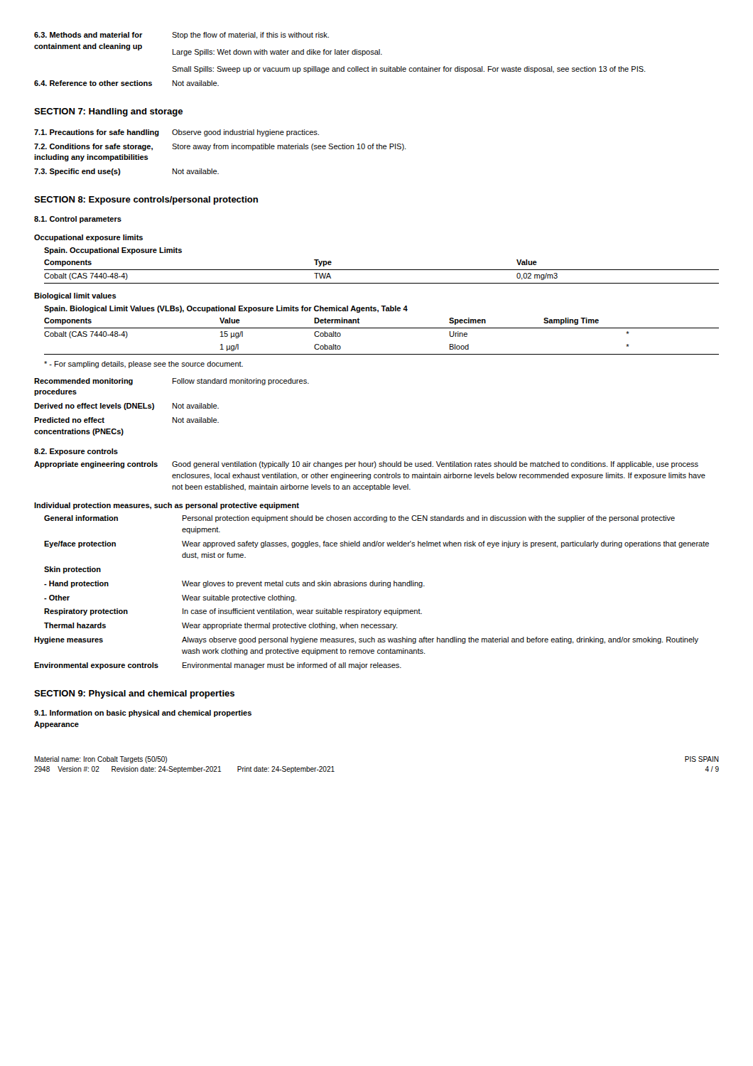| 6.3. Methods and material for containment and cleaning up | Stop the flow of material, if this is without risk. Large Spills: Wet down with water and dike for later disposal. Small Spills: Sweep up or vacuum up spillage and collect in suitable container for disposal. For waste disposal, see section 13 of the PIS. |
| 6.4. Reference to other sections | Not available. |
SECTION 7: Handling and storage
| 7.1. Precautions for safe handling | Observe good industrial hygiene practices. |
| 7.2. Conditions for safe storage, including any incompatibilities | Store away from incompatible materials (see Section 10 of the PIS). |
| 7.3. Specific end use(s) | Not available. |
SECTION 8: Exposure controls/personal protection
8.1. Control parameters
Occupational exposure limits
Spain. Occupational Exposure Limits
| Components | Type | Value |
| Cobalt (CAS 7440-48-4) | TWA | 0,02 mg/m3 |
Biological limit values
Spain. Biological Limit Values (VLBs), Occupational Exposure Limits for Chemical Agents, Table 4
| Components | Value | Determinant | Specimen | Sampling Time |
| Cobalt (CAS 7440-48-4) | 15 µg/l | Cobalto | Urine | * |
| | 1 µg/l | Cobalto | Blood | * |
* - For sampling details, please see the source document.
| Recommended monitoring procedures | Follow standard monitoring procedures. |
| Derived no effect levels (DNELs) | Not available. |
| Predicted no effect concentrations (PNECs) | Not available. |
8.2. Exposure controls
| Appropriate engineering controls | Good general ventilation (typically 10 air changes per hour) should be used. Ventilation rates should be matched to conditions. If applicable, use process enclosures, local exhaust ventilation, or other engineering controls to maintain airborne levels below recommended exposure limits. If exposure limits have not been established, maintain airborne levels to an acceptable level. |
Individual protection measures, such as personal protective equipment
| General information | Personal protection equipment should be chosen according to the CEN standards and in discussion with the supplier of the personal protective equipment. |
| Eye/face protection | Wear approved safety glasses, goggles, face shield and/or welder's helmet when risk of eye injury is present, particularly during operations that generate dust, mist or fume. |
| Skin protection | |
| - Hand protection | Wear gloves to prevent metal cuts and skin abrasions during handling. |
| - Other | Wear suitable protective clothing. |
| Respiratory protection | In case of insufficient ventilation, wear suitable respiratory equipment. |
| Thermal hazards | Wear appropriate thermal protective clothing, when necessary. |
| Hygiene measures | Always observe good personal hygiene measures, such as washing after handling the material and before eating, drinking, and/or smoking. Routinely wash work clothing and protective equipment to remove contaminants. |
| Environmental exposure controls | Environmental manager must be informed of all major releases. |
SECTION 9: Physical and chemical properties
9.1. Information on basic physical and chemical properties
Appearance
| Material name: Iron Cobalt Targets (50/50) | PIS SPAIN |
| 2948 Version #: 02 Revision date: 24-September-2021 Print date: 24-September-2021 | 4 / 9 |